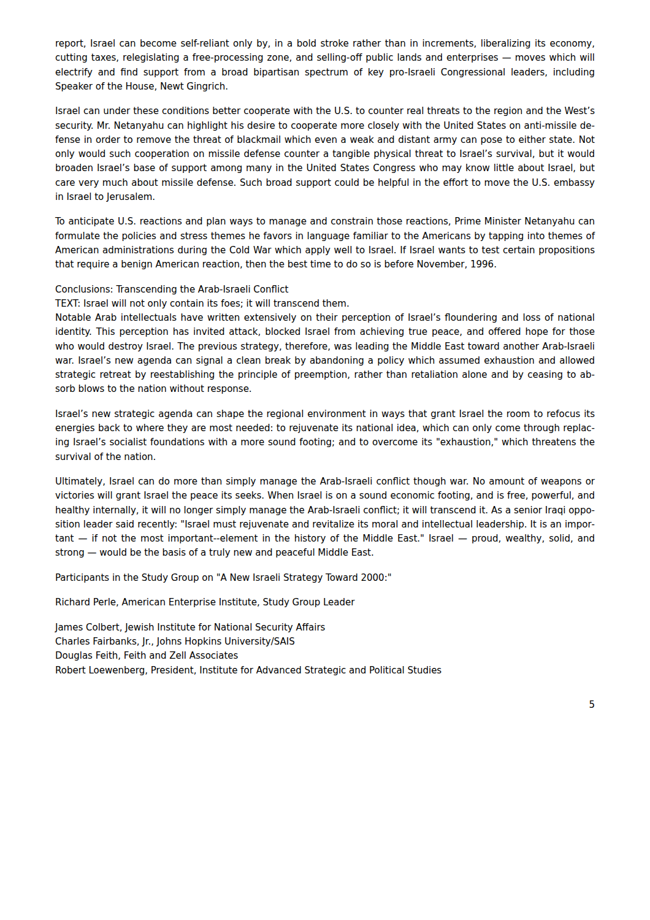report, Israel can become self-reliant only by, in a bold stroke rather than in increments, liberalizing its economy, cutting taxes, relegislating a free-processing zone, and selling-off public lands and enterprises — moves which will electrify and find support from a broad bipartisan spectrum of key pro-Israeli Congressional leaders, including Speaker of the House, Newt Gingrich.
Israel can under these conditions better cooperate with the U.S. to counter real threats to the region and the West’s security. Mr. Netanyahu can highlight his desire to cooperate more closely with the United States on anti-missile defense in order to remove the threat of blackmail which even a weak and distant army can pose to either state. Not only would such cooperation on missile defense counter a tangible physical threat to Israel’s survival, but it would broaden Israel’s base of support among many in the United States Congress who may know little about Israel, but care very much about missile defense. Such broad support could be helpful in the effort to move the U.S. embassy in Israel to Jerusalem.
To anticipate U.S. reactions and plan ways to manage and constrain those reactions, Prime Minister Netanyahu can formulate the policies and stress themes he favors in language familiar to the Americans by tapping into themes of American administrations during the Cold War which apply well to Israel. If Israel wants to test certain propositions that require a benign American reaction, then the best time to do so is before November, 1996.
Conclusions: Transcending the Arab-Israeli Conflict
TEXT: Israel will not only contain its foes; it will transcend them.
Notable Arab intellectuals have written extensively on their perception of Israel’s floundering and loss of national identity. This perception has invited attack, blocked Israel from achieving true peace, and offered hope for those who would destroy Israel. The previous strategy, therefore, was leading the Middle East toward another Arab-Israeli war. Israel’s new agenda can signal a clean break by abandoning a policy which assumed exhaustion and allowed strategic retreat by reestablishing the principle of preemption, rather than retaliation alone and by ceasing to absorb blows to the nation without response.
Israel’s new strategic agenda can shape the regional environment in ways that grant Israel the room to refocus its energies back to where they are most needed: to rejuvenate its national idea, which can only come through replacing Israel’s socialist foundations with a more sound footing; and to overcome its "exhaustion," which threatens the survival of the nation.
Ultimately, Israel can do more than simply manage the Arab-Israeli conflict though war. No amount of weapons or victories will grant Israel the peace its seeks. When Israel is on a sound economic footing, and is free, powerful, and healthy internally, it will no longer simply manage the Arab-Israeli conflict; it will transcend it. As a senior Iraqi opposition leader said recently: "Israel must rejuvenate and revitalize its moral and intellectual leadership. It is an important — if not the most important--element in the history of the Middle East." Israel — proud, wealthy, solid, and strong — would be the basis of a truly new and peaceful Middle East.
Participants in the Study Group on "A New Israeli Strategy Toward 2000:"
Richard Perle, American Enterprise Institute, Study Group Leader
James Colbert, Jewish Institute for National Security Affairs
Charles Fairbanks, Jr., Johns Hopkins University/SAIS
Douglas Feith, Feith and Zell Associates
Robert Loewenberg, President, Institute for Advanced Strategic and Political Studies
5